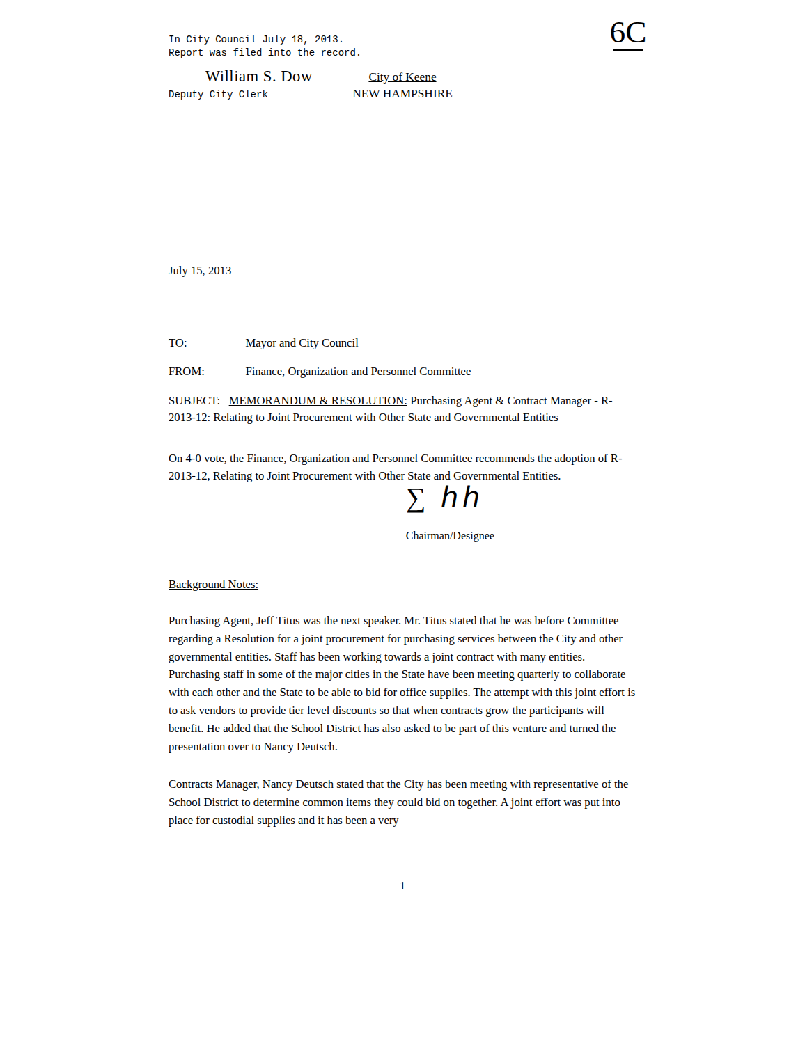6C
In City Council July 18, 2013.
Report was filed into the record.
William S. Dow
Deputy City Clerk
City of Keene
NEW HAMPSHIRE
July 15, 2013
TO:
Mayor and City Council
FROM:
Finance, Organization and Personnel Committee
SUBJECT: MEMORANDUM & RESOLUTION: Purchasing Agent & Contract Manager - R-2013-12: Relating to Joint Procurement with Other State and Governmental Entities
On 4-0 vote, the Finance, Organization and Personnel Committee recommends the adoption of R-2013-12, Relating to Joint Procurement with Other State and Governmental Entities.
∑ ℎℎ
Chairman/Designee
Background Notes:
Purchasing Agent, Jeff Titus was the next speaker. Mr. Titus stated that he was before Committee regarding a Resolution for a joint procurement for purchasing services between the City and other governmental entities. Staff has been working towards a joint contract with many entities. Purchasing staff in some of the major cities in the State have been meeting quarterly to collaborate with each other and the State to be able to bid for office supplies. The attempt with this joint effort is to ask vendors to provide tier level discounts so that when contracts grow the participants will benefit. He added that the School District has also asked to be part of this venture and turned the presentation over to Nancy Deutsch.
Contracts Manager, Nancy Deutsch stated that the City has been meeting with representative of the School District to determine common items they could bid on together. A joint effort was put into place for custodial supplies and it has been a very
1